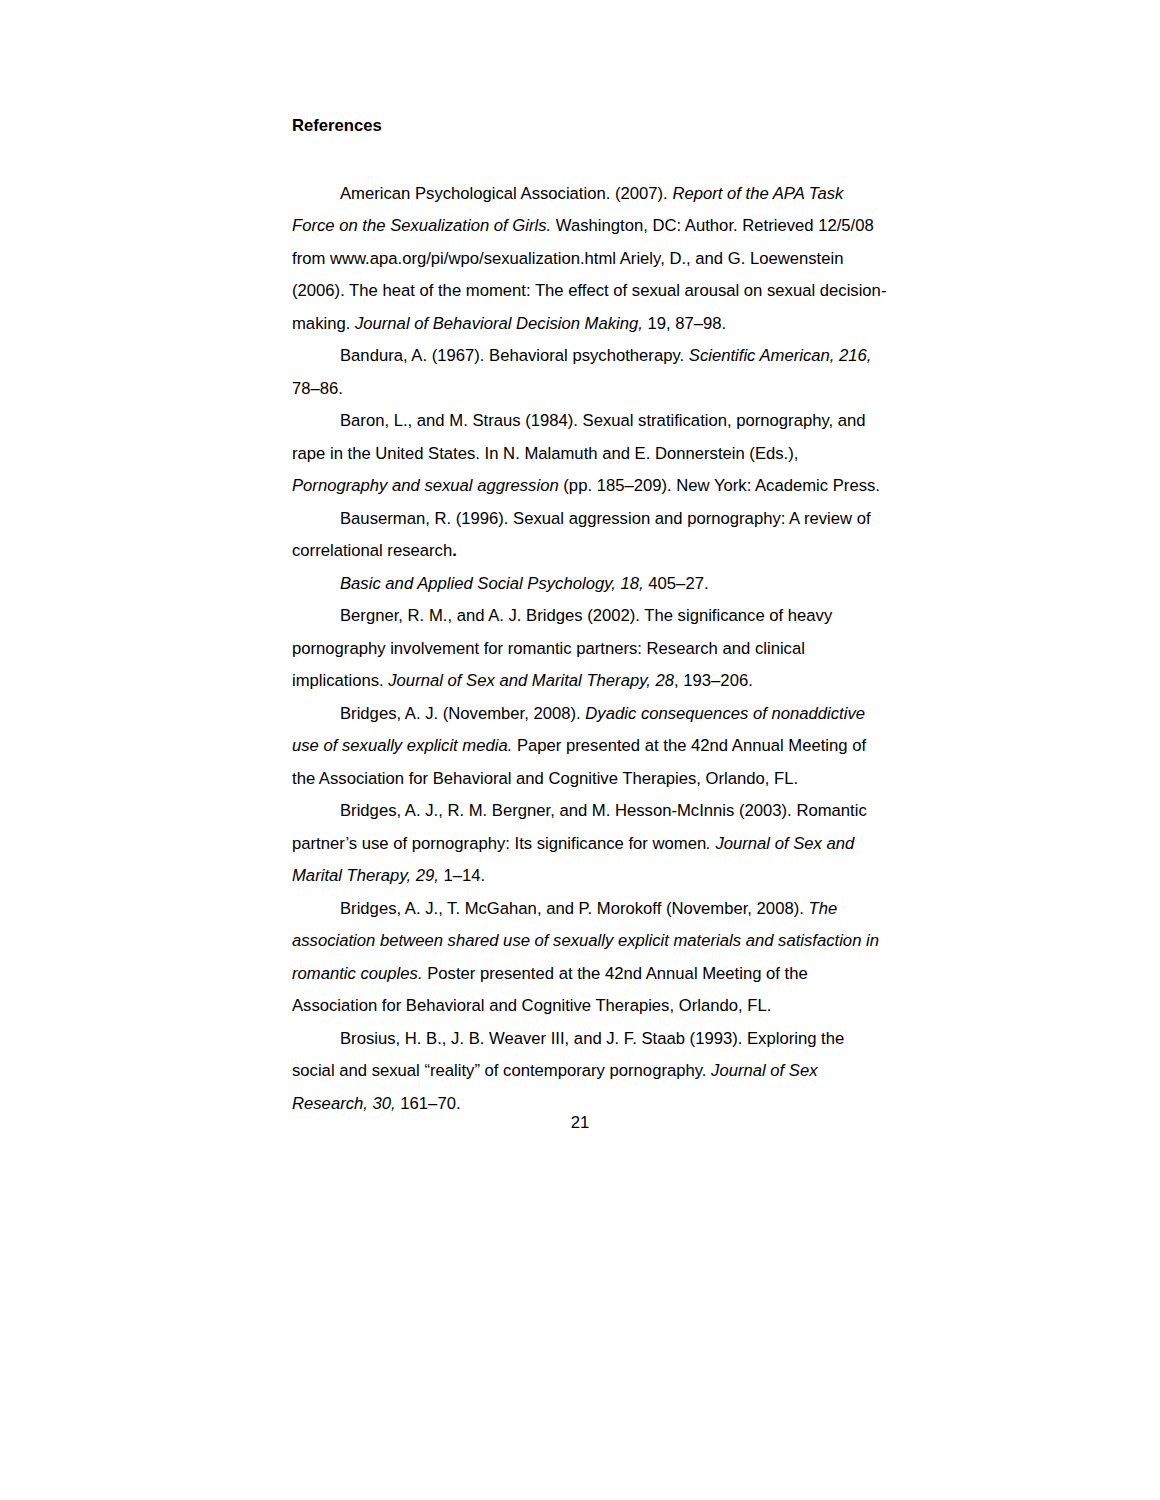References
American Psychological Association. (2007). Report of the APA Task Force on the Sexualization of Girls. Washington, DC: Author. Retrieved 12/5/08 from www.apa.org/pi/wpo/sexualization.html Ariely, D., and G. Loewenstein (2006). The heat of the moment: The effect of sexual arousal on sexual decision-making. Journal of Behavioral Decision Making, 19, 87–98.
Bandura, A. (1967). Behavioral psychotherapy. Scientific American, 216, 78–86.
Baron, L., and M. Straus (1984). Sexual stratification, pornography, and rape in the United States. In N. Malamuth and E. Donnerstein (Eds.), Pornography and sexual aggression (pp. 185–209). New York: Academic Press.
Bauserman, R. (1996). Sexual aggression and pornography: A review of correlational research.
Basic and Applied Social Psychology, 18, 405–27.
Bergner, R. M., and A. J. Bridges (2002). The significance of heavy pornography involvement for romantic partners: Research and clinical implications. Journal of Sex and Marital Therapy, 28, 193–206.
Bridges, A. J. (November, 2008). Dyadic consequences of nonaddictive use of sexually explicit media. Paper presented at the 42nd Annual Meeting of the Association for Behavioral and Cognitive Therapies, Orlando, FL.
Bridges, A. J., R. M. Bergner, and M. Hesson-McInnis (2003). Romantic partner’s use of pornography: Its significance for women. Journal of Sex and Marital Therapy, 29, 1–14.
Bridges, A. J., T. McGahan, and P. Morokoff (November, 2008). The association between shared use of sexually explicit materials and satisfaction in romantic couples. Poster presented at the 42nd Annual Meeting of the Association for Behavioral and Cognitive Therapies, Orlando, FL.
Brosius, H. B., J. B. Weaver III, and J. F. Staab (1993). Exploring the social and sexual “reality” of contemporary pornography. Journal of Sex Research, 30, 161–70.
21